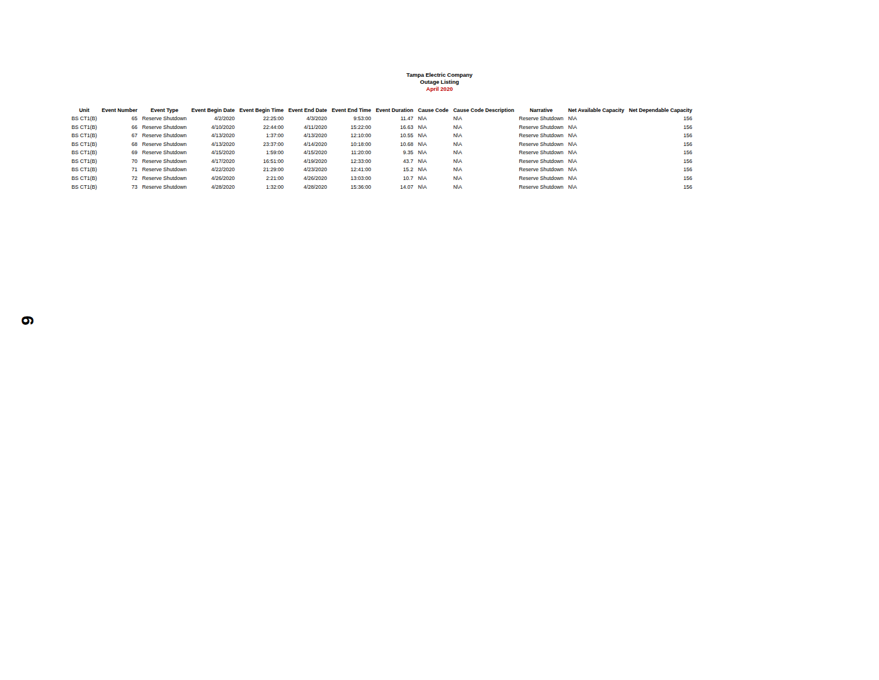9
Tampa Electric Company
Outage Listing
April 2020
| Unit | Event Number | Event Type | Event Begin Date | Event Begin Time | Event End Date | Event End Time | Event Duration | Cause Code | Cause Code Description | Narrative | Net Available Capacity | Net Dependable Capacity |
| --- | --- | --- | --- | --- | --- | --- | --- | --- | --- | --- | --- | --- |
| BS CT1(B) | 65 | Reserve Shutdown | 4/2/2020 | 22:25:00 | 4/3/2020 | 9:53:00 | 11.47 | N\A | N\A | Reserve Shutdown | N\A | 156 |
| BS CT1(B) | 66 | Reserve Shutdown | 4/10/2020 | 22:44:00 | 4/11/2020 | 15:22:00 | 16.63 | N\A | N\A | Reserve Shutdown | N\A | 156 |
| BS CT1(B) | 67 | Reserve Shutdown | 4/13/2020 | 1:37:00 | 4/13/2020 | 12:10:00 | 10.55 | N\A | N\A | Reserve Shutdown | N\A | 156 |
| BS CT1(B) | 68 | Reserve Shutdown | 4/13/2020 | 23:37:00 | 4/14/2020 | 10:18:00 | 10.68 | N\A | N\A | Reserve Shutdown | N\A | 156 |
| BS CT1(B) | 69 | Reserve Shutdown | 4/15/2020 | 1:59:00 | 4/15/2020 | 11:20:00 | 9.35 | N\A | N\A | Reserve Shutdown | N\A | 156 |
| BS CT1(B) | 70 | Reserve Shutdown | 4/17/2020 | 16:51:00 | 4/19/2020 | 12:33:00 | 43.7 | N\A | N\A | Reserve Shutdown | N\A | 156 |
| BS CT1(B) | 71 | Reserve Shutdown | 4/22/2020 | 21:29:00 | 4/23/2020 | 12:41:00 | 15.2 | N\A | N\A | Reserve Shutdown | N\A | 156 |
| BS CT1(B) | 72 | Reserve Shutdown | 4/26/2020 | 2:21:00 | 4/26/2020 | 13:03:00 | 10.7 | N\A | N\A | Reserve Shutdown | N\A | 156 |
| BS CT1(B) | 73 | Reserve Shutdown | 4/28/2020 | 1:32:00 | 4/28/2020 | 15:36:00 | 14.07 | N\A | N\A | Reserve Shutdown | N\A | 156 |